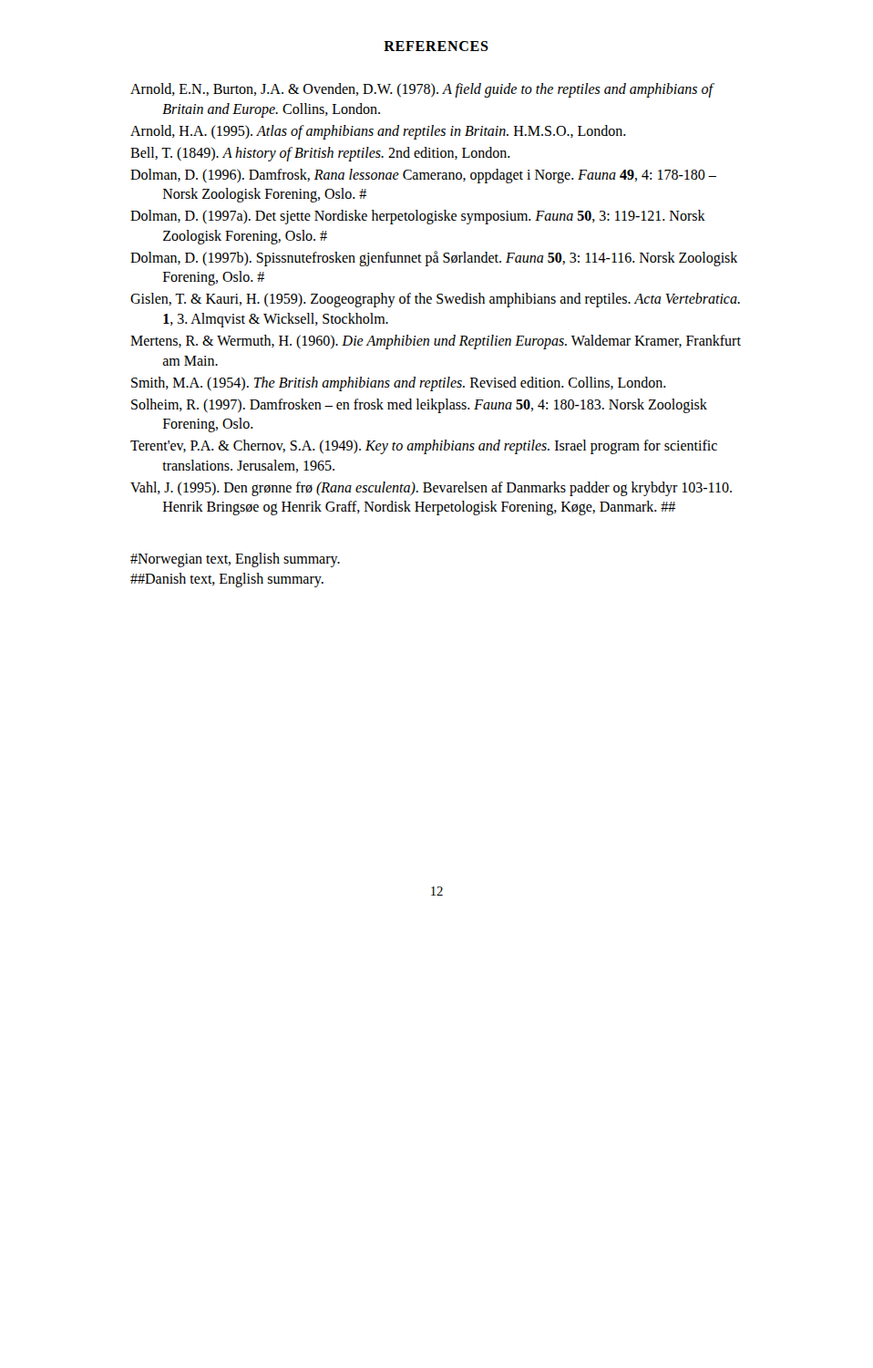REFERENCES
Arnold, E.N., Burton, J.A. & Ovenden, D.W. (1978). A field guide to the reptiles and amphibians of Britain and Europe. Collins, London.
Arnold, H.A. (1995). Atlas of amphibians and reptiles in Britain. H.M.S.O., London.
Bell, T. (1849). A history of British reptiles. 2nd edition, London.
Dolman, D. (1996). Damfrosk, Rana lessonae Camerano, oppdaget i Norge. Fauna 49, 4: 178-180 – Norsk Zoologisk Forening, Oslo. #
Dolman, D. (1997a). Det sjette Nordiske herpetologiske symposium. Fauna 50, 3: 119-121. Norsk Zoologisk Forening, Oslo. #
Dolman, D. (1997b). Spissnutefrosken gjenfunnet på Sørlandet. Fauna 50, 3: 114-116. Norsk Zoologisk Forening, Oslo. #
Gislen, T. & Kauri, H. (1959). Zoogeography of the Swedish amphibians and reptiles. Acta Vertebratica. 1, 3. Almqvist & Wicksell, Stockholm.
Mertens, R. & Wermuth, H. (1960). Die Amphibien und Reptilien Europas. Waldemar Kramer, Frankfurt am Main.
Smith, M.A. (1954). The British amphibians and reptiles. Revised edition. Collins, London.
Solheim, R. (1997). Damfrosken – en frosk med leikplass. Fauna 50, 4: 180-183. Norsk Zoologisk Forening, Oslo.
Terent'ev, P.A. & Chernov, S.A. (1949). Key to amphibians and reptiles. Israel program for scientific translations. Jerusalem, 1965.
Vahl, J. (1995). Den grønne frø (Rana esculenta). Bevarelsen af Danmarks padder og krybdyr 103-110. Henrik Bringsøe og Henrik Graff, Nordisk Herpetologisk Forening, Køge, Danmark. ##
#Norwegian text, English summary.
##Danish text, English summary.
12